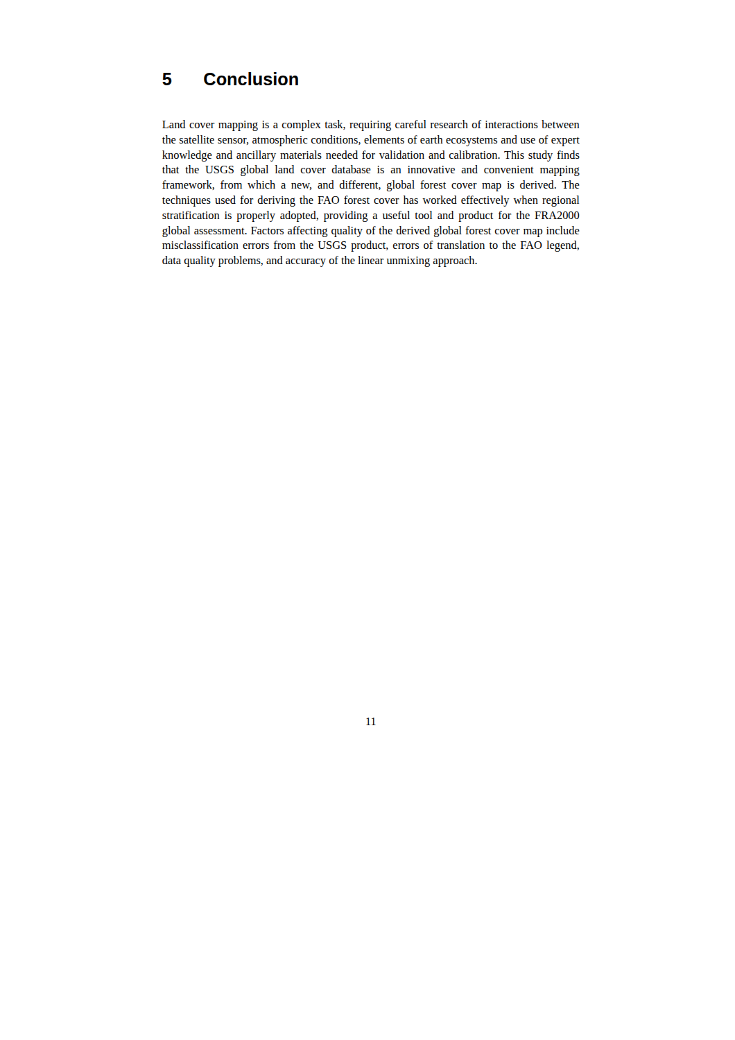5 Conclusion
Land cover mapping is a complex task, requiring careful research of interactions between the satellite sensor, atmospheric conditions, elements of earth ecosystems and use of expert knowledge and ancillary materials needed for validation and calibration. This study finds that the USGS global land cover database is an innovative and convenient mapping framework, from which a new, and different, global forest cover map is derived. The techniques used for deriving the FAO forest cover has worked effectively when regional stratification is properly adopted, providing a useful tool and product for the FRA2000 global assessment. Factors affecting quality of the derived global forest cover map include misclassification errors from the USGS product, errors of translation to the FAO legend, data quality problems, and accuracy of the linear unmixing approach.
11